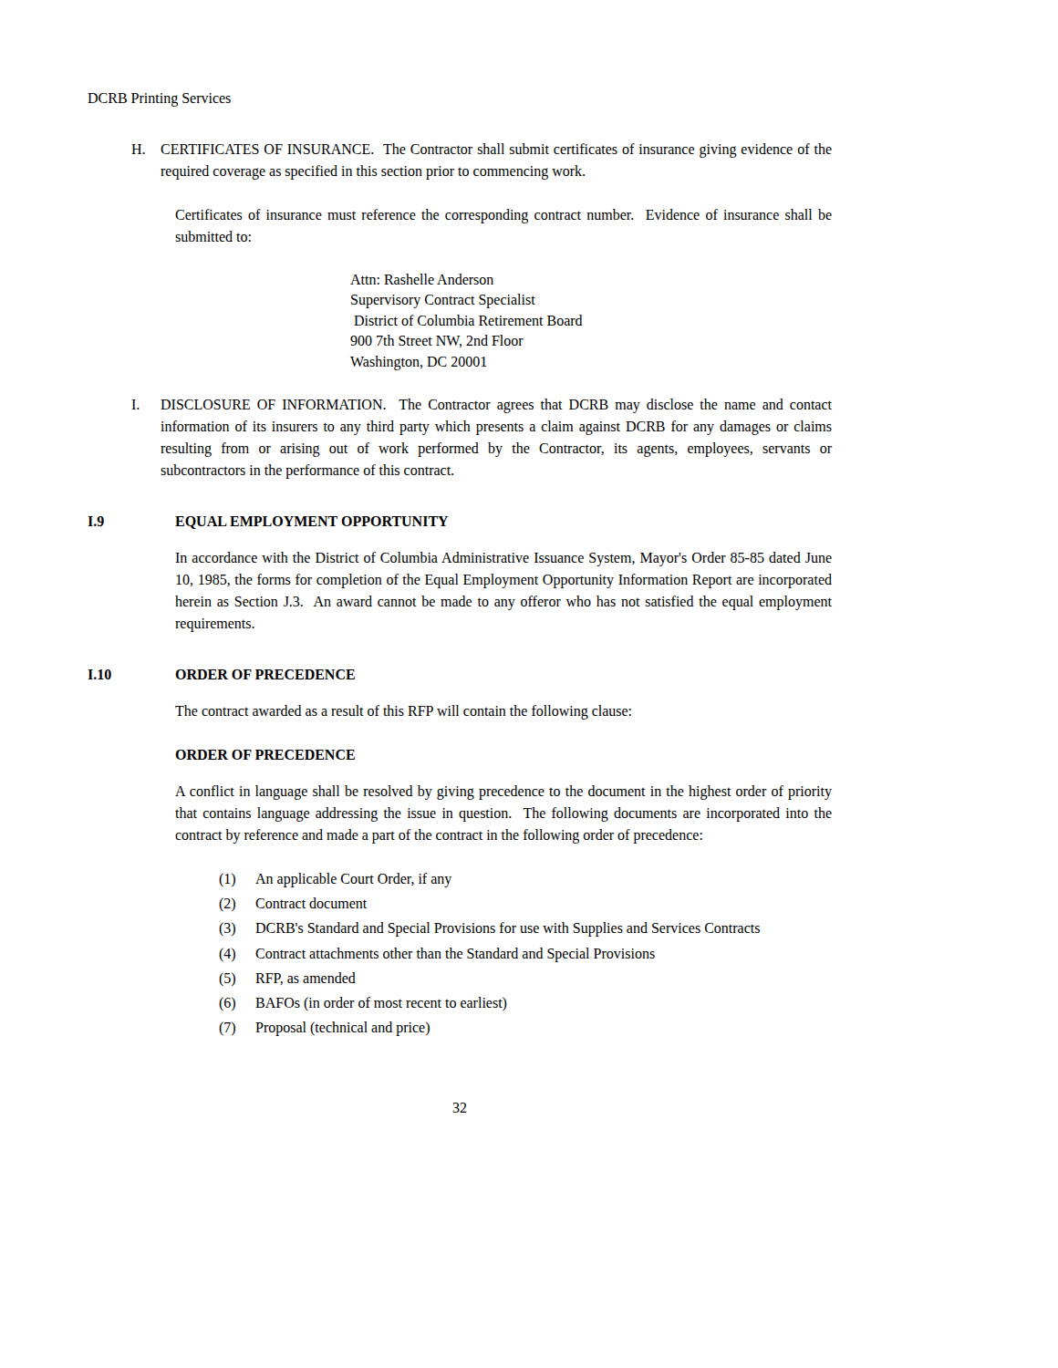DCRB Printing Services
H.
CERTIFICATES OF INSURANCE. The Contractor shall submit certificates of insurance giving evidence of the required coverage as specified in this section prior to commencing work.
Certificates of insurance must reference the corresponding contract number. Evidence of insurance shall be submitted to:
Attn: Rashelle Anderson
Supervisory Contract Specialist
District of Columbia Retirement Board
900 7th Street NW, 2nd Floor
Washington, DC 20001
I.
DISCLOSURE OF INFORMATION. The Contractor agrees that DCRB may disclose the name and contact information of its insurers to any third party which presents a claim against DCRB for any damages or claims resulting from or arising out of work performed by the Contractor, its agents, employees, servants or subcontractors in the performance of this contract.
I.9
EQUAL EMPLOYMENT OPPORTUNITY
In accordance with the District of Columbia Administrative Issuance System, Mayor's Order 85-85 dated June 10, 1985, the forms for completion of the Equal Employment Opportunity Information Report are incorporated herein as Section J.3. An award cannot be made to any offeror who has not satisfied the equal employment requirements.
I.10
ORDER OF PRECEDENCE
The contract awarded as a result of this RFP will contain the following clause:
ORDER OF PRECEDENCE
A conflict in language shall be resolved by giving precedence to the document in the highest order of priority that contains language addressing the issue in question. The following documents are incorporated into the contract by reference and made a part of the contract in the following order of precedence:
(1)
An applicable Court Order, if any
(2)
Contract document
(3)
DCRB's Standard and Special Provisions for use with Supplies and Services Contracts
(4)
Contract attachments other than the Standard and Special Provisions
(5)
RFP, as amended
(6)
BAFOs (in order of most recent to earliest)
(7)
Proposal (technical and price)
32